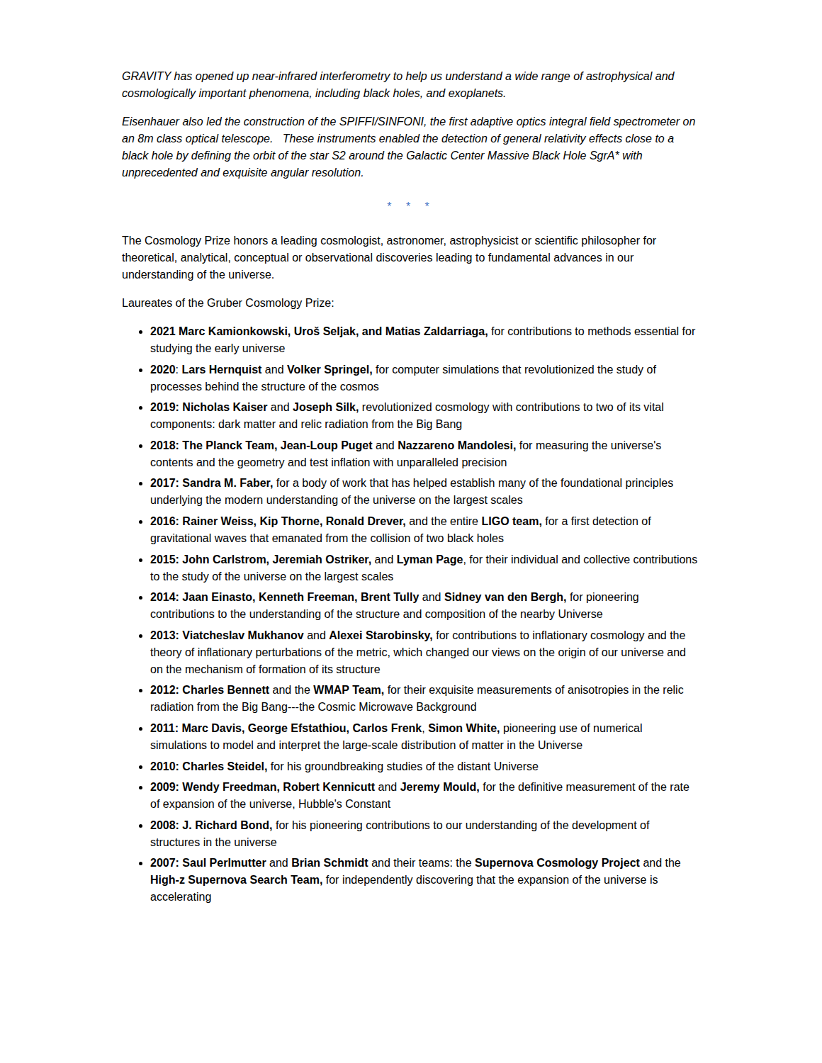GRAVITY has opened up near-infrared interferometry to help us understand a wide range of astrophysical and cosmologically important phenomena, including black holes, and exoplanets.
Eisenhauer also led the construction of the SPIFFI/SINFONI, the first adaptive optics integral field spectrometer on an 8m class optical telescope. These instruments enabled the detection of general relativity effects close to a black hole by defining the orbit of the star S2 around the Galactic Center Massive Black Hole SgrA* with unprecedented and exquisite angular resolution.
* * *
The Cosmology Prize honors a leading cosmologist, astronomer, astrophysicist or scientific philosopher for theoretical, analytical, conceptual or observational discoveries leading to fundamental advances in our understanding of the universe.
Laureates of the Gruber Cosmology Prize:
2021 Marc Kamionkowski, Uroš Seljak, and Matias Zaldarriaga, for contributions to methods essential for studying the early universe
2020: Lars Hernquist and Volker Springel, for computer simulations that revolutionized the study of processes behind the structure of the cosmos
2019: Nicholas Kaiser and Joseph Silk, revolutionized cosmology with contributions to two of its vital components: dark matter and relic radiation from the Big Bang
2018: The Planck Team, Jean-Loup Puget and Nazzareno Mandolesi, for measuring the universe's contents and the geometry and test inflation with unparalleled precision
2017: Sandra M. Faber, for a body of work that has helped establish many of the foundational principles underlying the modern understanding of the universe on the largest scales
2016: Rainer Weiss, Kip Thorne, Ronald Drever, and the entire LIGO team, for a first detection of gravitational waves that emanated from the collision of two black holes
2015: John Carlstrom, Jeremiah Ostriker, and Lyman Page, for their individual and collective contributions to the study of the universe on the largest scales
2014: Jaan Einasto, Kenneth Freeman, Brent Tully and Sidney van den Bergh, for pioneering contributions to the understanding of the structure and composition of the nearby Universe
2013: Viatcheslav Mukhanov and Alexei Starobinsky, for contributions to inflationary cosmology and the theory of inflationary perturbations of the metric, which changed our views on the origin of our universe and on the mechanism of formation of its structure
2012: Charles Bennett and the WMAP Team, for their exquisite measurements of anisotropies in the relic radiation from the Big Bang---the Cosmic Microwave Background
2011: Marc Davis, George Efstathiou, Carlos Frenk, Simon White, pioneering use of numerical simulations to model and interpret the large-scale distribution of matter in the Universe
2010: Charles Steidel, for his groundbreaking studies of the distant Universe
2009: Wendy Freedman, Robert Kennicutt and Jeremy Mould, for the definitive measurement of the rate of expansion of the universe, Hubble's Constant
2008: J. Richard Bond, for his pioneering contributions to our understanding of the development of structures in the universe
2007: Saul Perlmutter and Brian Schmidt and their teams: the Supernova Cosmology Project and the High-z Supernova Search Team, for independently discovering that the expansion of the universe is accelerating